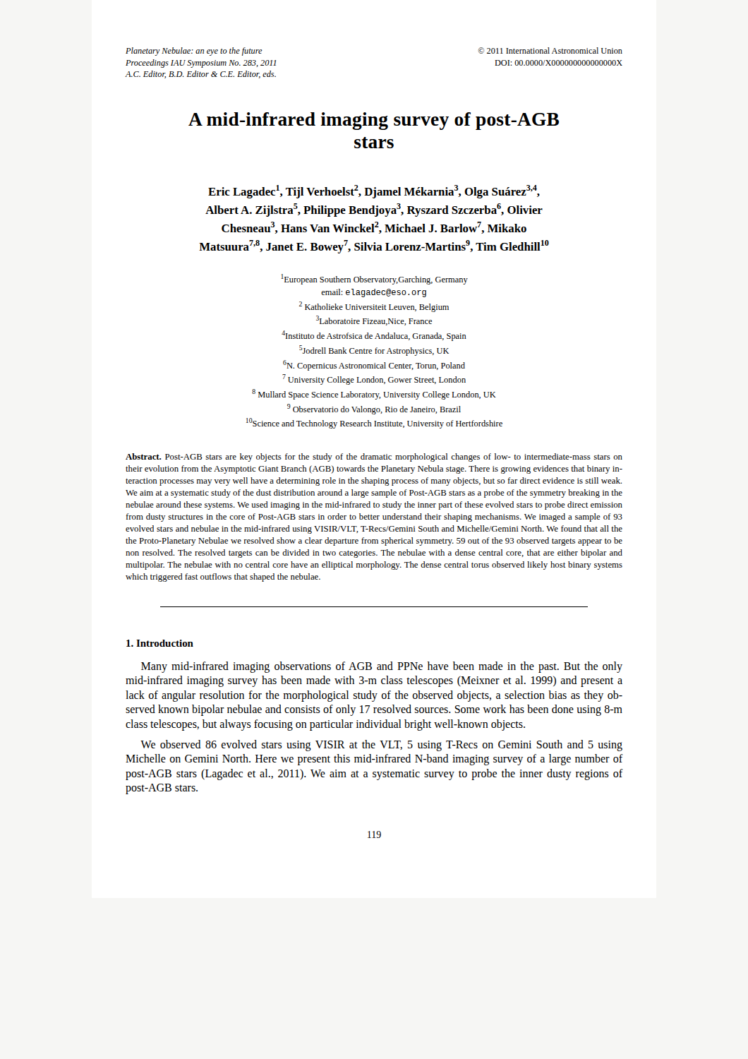Planetary Nebulae: an eye to the future
Proceedings IAU Symposium No. 283, 2011
A.C. Editor, B.D. Editor & C.E. Editor, eds.
© 2011 International Astronomical Union
DOI: 00.0000/X000000000000000X
A mid-infrared imaging survey of post-AGB
stars
Eric Lagadec1, Tijl Verhoelst2, Djamel Mékarnia3, Olga Suárez3,4,
Albert A. Zijlstra5, Philippe Bendjoya3, Ryszard Szczerba6, Olivier
Chesneau3, Hans Van Winckel2, Michael J. Barlow7, Mikako
Matsuura7,8, Janet E. Bowey7, Silvia Lorenz-Martins9, Tim Gledhill10
1European Southern Observatory,Garching, Germany
email: elagadec@eso.org
2 Katholieke Universiteit Leuven, Belgium
3Laboratoire Fizeau,Nice, France
4Instituto de Astrofsica de Andaluca, Granada, Spain
5Jodrell Bank Centre for Astrophysics, UK
6N. Copernicus Astronomical Center, Torun, Poland
7 University College London, Gower Street, London
8 Mullard Space Science Laboratory, University College London, UK
9 Observatorio do Valongo, Rio de Janeiro, Brazil
10Science and Technology Research Institute, University of Hertfordshire
Abstract. Post-AGB stars are key objects for the study of the dramatic morphological changes of low- to intermediate-mass stars on their evolution from the Asymptotic Giant Branch (AGB) towards the Planetary Nebula stage. There is growing evidences that binary interaction processes may very well have a determining role in the shaping process of many objects, but so far direct evidence is still weak. We aim at a systematic study of the dust distribution around a large sample of Post-AGB stars as a probe of the symmetry breaking in the nebulae around these systems. We used imaging in the mid-infrared to study the inner part of these evolved stars to probe direct emission from dusty structures in the core of Post-AGB stars in order to better understand their shaping mechanisms. We imaged a sample of 93 evolved stars and nebulae in the mid-infrared using VISIR/VLT, T-Recs/Gemini South and Michelle/Gemini North. We found that all the the Proto-Planetary Nebulae we resolved show a clear departure from spherical symmetry. 59 out of the 93 observed targets appear to be non resolved. The resolved targets can be divided in two categories. The nebulae with a dense central core, that are either bipolar and multipolar. The nebulae with no central core have an elliptical morphology. The dense central torus observed likely host binary systems which triggered fast outflows that shaped the nebulae.
1. Introduction
Many mid-infrared imaging observations of AGB and PPNe have been made in the past. But the only mid-infrared imaging survey has been made with 3-m class telescopes (Meixner et al. 1999) and present a lack of angular resolution for the morphological study of the observed objects, a selection bias as they observed known bipolar nebulae and consists of only 17 resolved sources. Some work has been done using 8-m class telescopes, but always focusing on particular individual bright well-known objects.
We observed 86 evolved stars using VISIR at the VLT, 5 using T-Recs on Gemini South and 5 using Michelle on Gemini North. Here we present this mid-infrared N-band imaging survey of a large number of post-AGB stars (Lagadec et al., 2011). We aim at a systematic survey to probe the inner dusty regions of post-AGB stars.
119